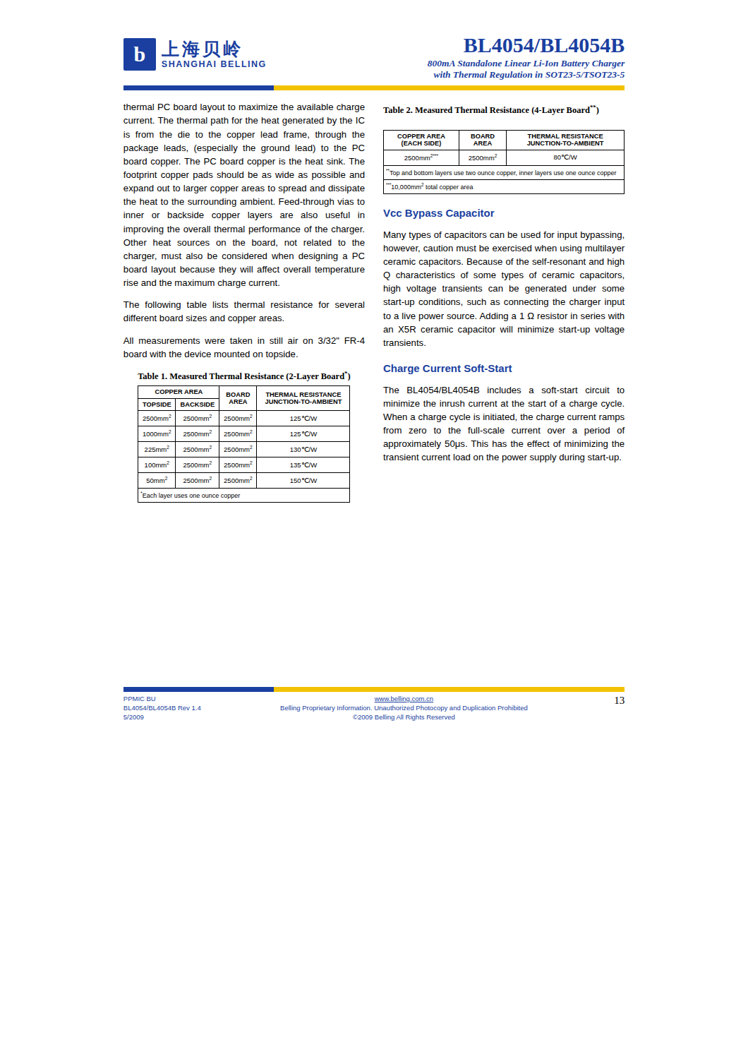b
上海贝岭
SHANGHAI BELLING
BL4054/BL4054B
800mA Standalone Linear Li-Ion Battery Charger
with Thermal Regulation in SOT23-5/TSOT23-5
thermal PC board layout to maximize the available charge current. The thermal path for the heat generated by the IC is from the die to the copper lead frame, through the package leads, (especially the ground lead) to the PC board copper. The PC board copper is the heat sink. The footprint copper pads should be as wide as possible and expand out to larger copper areas to spread and dissipate the heat to the surrounding ambient. Feed-through vias to inner or backside copper layers are also useful in improving the overall thermal performance of the charger. Other heat sources on the board, not related to the charger, must also be considered when designing a PC board layout because they will affect overall temperature rise and the maximum charge current.
The following table lists thermal resistance for several different board sizes and copper areas.
All measurements were taken in still air on 3/32" FR-4 board with the device mounted on topside.
Table 1. Measured Thermal Resistance (2-Layer Board*)
| COPPER AREA | BOARD AREA | THERMAL RESISTANCE JUNCTION-TO-AMBIENT |
| --- | --- | --- |
| TOPSIDE | BACKSIDE |
| 2500mm 2 | 2500mm 2 | 2500mm 2 | 125℃/W |
| 1000mm 2 | 2500mm 2 | 2500mm 2 | 125℃/W |
| 225mm 2 | 2500mm 2 | 2500mm 2 | 130℃/W |
| 100mm 2 | 2500mm 2 | 2500mm 2 | 135℃/W |
| 50mm 2 | 2500mm 2 | 2500mm 2 | 150℃/W |
| * Each layer uses one ounce copper |
Table 2. Measured Thermal Resistance (4-Layer Board**)
| COPPER AREA (EACH SIDE) | BOARD AREA | THERMAL RESISTANCE JUNCTION-TO-AMBIENT |
| --- | --- | --- |
| 2500mm 2*** | 2500mm 2 | 80℃/W |
| ** Top and bottom layers use two ounce copper, inner layers use one ounce copper |
| *** 10,000mm 2 total copper area |
Vcc Bypass Capacitor
Many types of capacitors can be used for input bypassing, however, caution must be exercised when using multilayer ceramic capacitors. Because of the self-resonant and high Q characteristics of some types of ceramic capacitors, high voltage transients can be generated under some start-up conditions, such as connecting the charger input to a live power source. Adding a 1 Ω resistor in series with an X5R ceramic capacitor will minimize start-up voltage transients.
Charge Current Soft-Start
The BL4054/BL4054B includes a soft-start circuit to minimize the inrush current at the start of a charge cycle. When a charge cycle is initiated, the charge current ramps from zero to the full-scale current over a period of approximately 50μs. This has the effect of minimizing the transient current load on the power supply during start-up.
PPMIC BU
BL4054/BL4054B Rev 1.4
5/2009
www.belling.com.cn
Belling Proprietary Information. Unauthorized Photocopy and Duplication Prohibited
©2009 Belling All Rights Reserved
13